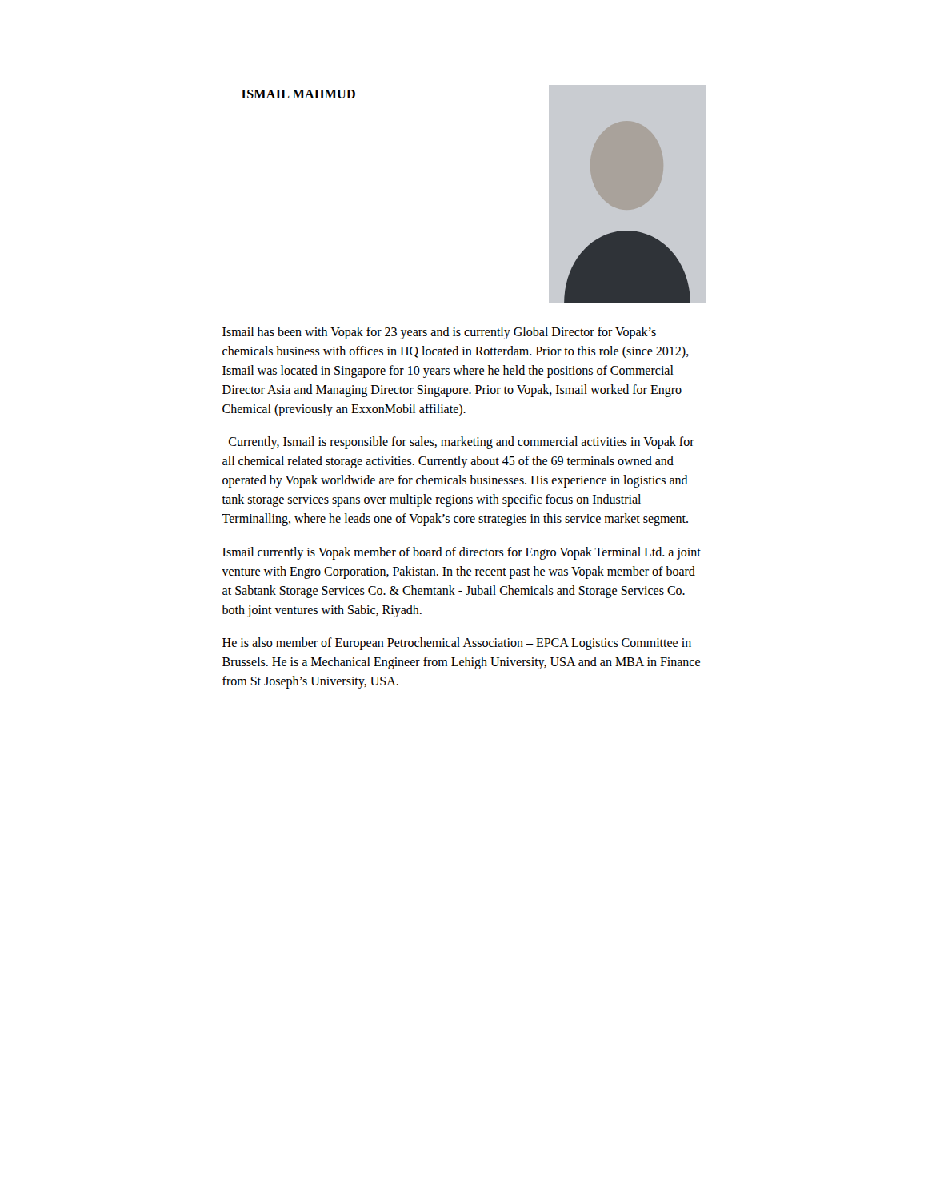ISMAIL MAHMUD
Ismail has been with Vopak for 23 years and is currently Global Director for Vopak’s chemicals business with offices in HQ located in Rotterdam. Prior to this role (since 2012), Ismail was located in Singapore for 10 years where he held the positions of Commercial Director Asia and Managing Director Singapore. Prior to Vopak, Ismail worked for Engro Chemical (previously an ExxonMobil affiliate).
Currently, Ismail is responsible for sales, marketing and commercial activities in Vopak for all chemical related storage activities. Currently about 45 of the 69 terminals owned and operated by Vopak worldwide are for chemicals businesses. His experience in logistics and tank storage services spans over multiple regions with specific focus on Industrial Terminalling, where he leads one of Vopak’s core strategies in this service market segment.
Ismail currently is Vopak member of board of directors for Engro Vopak Terminal Ltd. a joint venture with Engro Corporation, Pakistan. In the recent past he was Vopak member of board at Sabtank Storage Services Co. & Chemtank - Jubail Chemicals and Storage Services Co. both joint ventures with Sabic, Riyadh.
He is also member of European Petrochemical Association – EPCA Logistics Committee in Brussels. He is a Mechanical Engineer from Lehigh University, USA and an MBA in Finance from St Joseph’s University, USA.